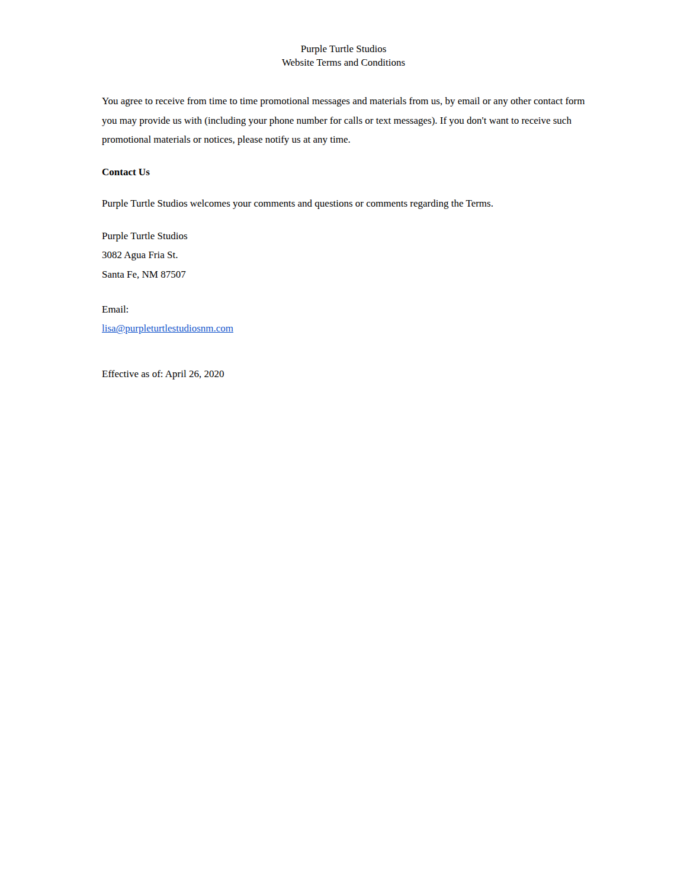Purple Turtle Studios Website Terms and Conditions
You agree to receive from time to time promotional messages and materials from us, by email or any other contact form you may provide us with (including your phone number for calls or text messages). If you don't want to receive such promotional materials or notices, please notify us at any time.
Contact Us
Purple Turtle Studios welcomes your comments and questions or comments regarding the Terms.
Purple Turtle Studios 3082 Agua Fria St. Santa Fe, NM 87507
Email: lisa@purpleturtlestudiosnm.com
Effective as of: April 26, 2020